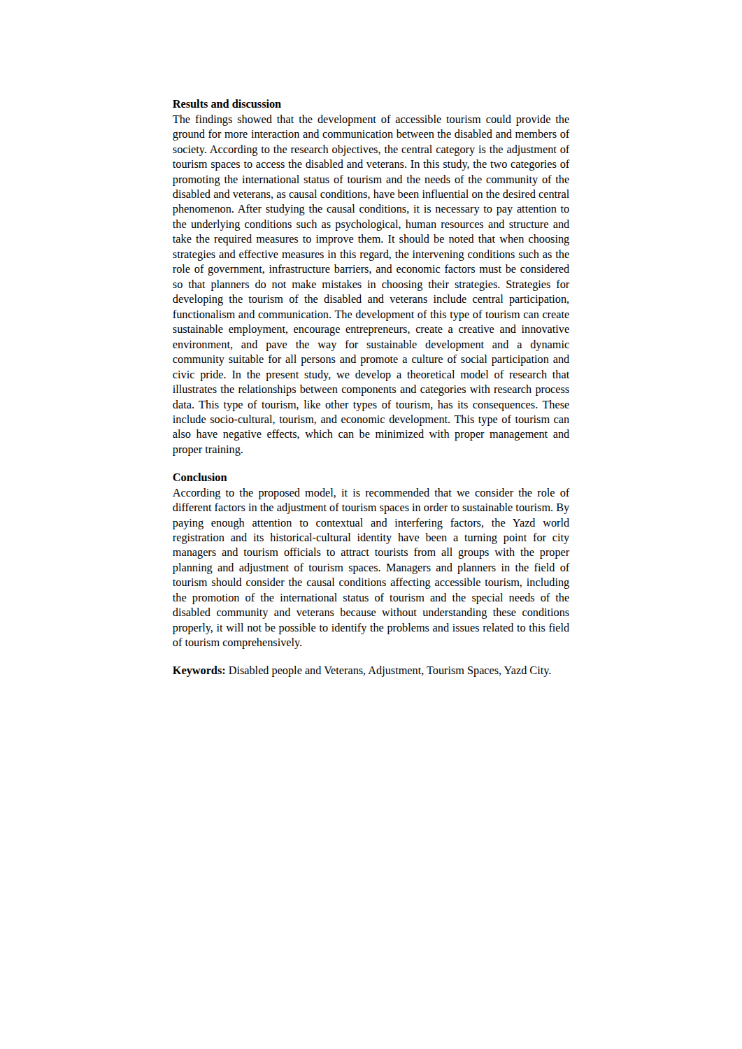Results and discussion
The findings showed that the development of accessible tourism could provide the ground for more interaction and communication between the disabled and members of society. According to the research objectives, the central category is the adjustment of tourism spaces to access the disabled and veterans. In this study, the two categories of promoting the international status of tourism and the needs of the community of the disabled and veterans, as causal conditions, have been influential on the desired central phenomenon. After studying the causal conditions, it is necessary to pay attention to the underlying conditions such as psychological, human resources and structure and take the required measures to improve them. It should be noted that when choosing strategies and effective measures in this regard, the intervening conditions such as the role of government, infrastructure barriers, and economic factors must be considered so that planners do not make mistakes in choosing their strategies. Strategies for developing the tourism of the disabled and veterans include central participation, functionalism and communication. The development of this type of tourism can create sustainable employment, encourage entrepreneurs, create a creative and innovative environment, and pave the way for sustainable development and a dynamic community suitable for all persons and promote a culture of social participation and civic pride. In the present study, we develop a theoretical model of research that illustrates the relationships between components and categories with research process data. This type of tourism, like other types of tourism, has its consequences. These include socio-cultural, tourism, and economic development. This type of tourism can also have negative effects, which can be minimized with proper management and proper training.
Conclusion
According to the proposed model, it is recommended that we consider the role of different factors in the adjustment of tourism spaces in order to sustainable tourism. By paying enough attention to contextual and interfering factors, the Yazd world registration and its historical-cultural identity have been a turning point for city managers and tourism officials to attract tourists from all groups with the proper planning and adjustment of tourism spaces. Managers and planners in the field of tourism should consider the causal conditions affecting accessible tourism, including the promotion of the international status of tourism and the special needs of the disabled community and veterans because without understanding these conditions properly, it will not be possible to identify the problems and issues related to this field of tourism comprehensively.
Keywords: Disabled people and Veterans, Adjustment, Tourism Spaces, Yazd City.